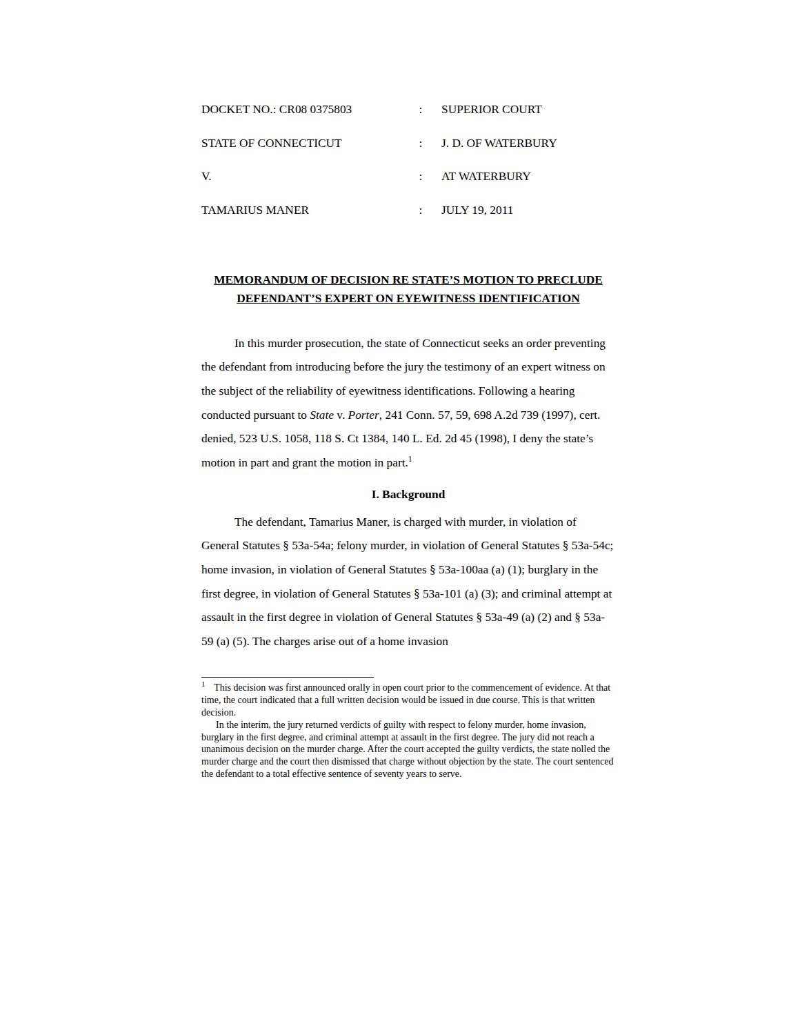| DOCKET NO.: CR08 0375803 | : | SUPERIOR COURT |
| STATE OF CONNECTICUT | : | J. D. OF WATERBURY |
| V. | : | AT WATERBURY |
| TAMARIUS MANER | : | JULY 19, 2011 |
MEMORANDUM OF DECISION RE STATE’S MOTION TO PRECLUDE
DEFENDANT’S EXPERT ON EYEWITNESS IDENTIFICATION
In this murder prosecution, the state of Connecticut seeks an order preventing the defendant from introducing before the jury the testimony of an expert witness on the subject of the reliability of eyewitness identifications. Following a hearing conducted pursuant to State v. Porter, 241 Conn. 57, 59, 698 A.2d 739 (1997), cert. denied, 523 U.S. 1058, 118 S. Ct 1384, 140 L. Ed. 2d 45 (1998), I deny the state’s motion in part and grant the motion in part.1
I. Background
The defendant, Tamarius Maner, is charged with murder, in violation of General Statutes § 53a-54a; felony murder, in violation of General Statutes § 53a-54c; home invasion, in violation of General Statutes § 53a-100aa (a) (1); burglary in the first degree, in violation of General Statutes § 53a-101 (a) (3); and criminal attempt at assault in the first degree in violation of General Statutes § 53a-49 (a) (2) and § 53a-59 (a) (5). The charges arise out of a home invasion
1 This decision was first announced orally in open court prior to the commencement of evidence. At that time, the court indicated that a full written decision would be issued in due course. This is that written decision.
In the interim, the jury returned verdicts of guilty with respect to felony murder, home invasion, burglary in the first degree, and criminal attempt at assault in the first degree. The jury did not reach a unanimous decision on the murder charge. After the court accepted the guilty verdicts, the state nolled the murder charge and the court then dismissed that charge without objection by the state. The court sentenced the defendant to a total effective sentence of seventy years to serve.